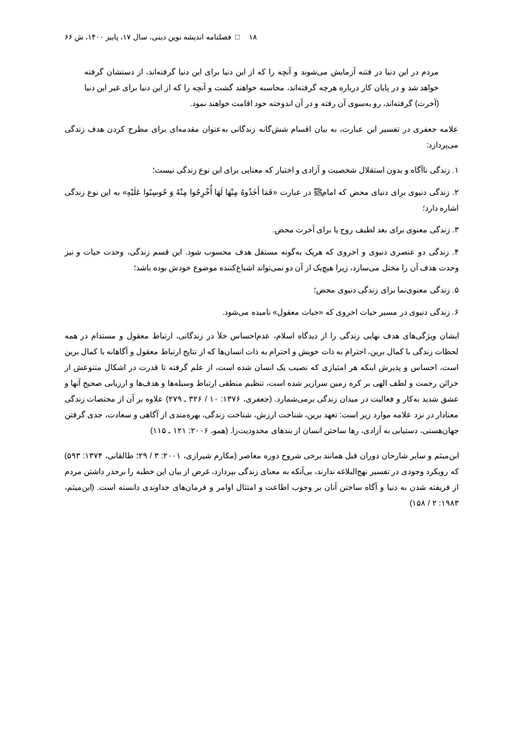۱۸ □ فصلنامه اندیشه نوین دینی، سال ۱۷، پاییز ۱۴۰۰، ش ۶۶
مردم در این دنیا در فتنه آزمایش می‌شوند و آنچه را که از این دنیا برای این دنیا گرفته‌اند، از دستشان گرفته خواهد شد و در پایان کار درباره هرچه گرفته‌اند، محاسبه خواهند گشت و آنچه را که از این دنیا برای غیر این دنیا (آخرت) گرفته‌اند، رو به‌سوی آن رفته و در آن اندوخته خود اقامت خواهند نمود.
علامه جعفری در تفسیر این عبارت، به بیان اقسام شش‌گانه زندگانی به‌عنوان مقدمه‌ای برای مطرح کردن هدف زندگی می‌پردازد:
۱. زندگی ناآگاه و بدون استقلال شخصیت و آزادی و اختیار که معنایی برای این نوع زندگی نیست؛
۲. زندگی دنیوی برای دنیای محض که امامﷺ در عبارت «فَمَا أَخَذُوهُ مِنْهَا لَهَا أُخْرِجُوا مِنْهُ وَ حُوسِبُوا عَلَیْهِ» به این نوع زندگی اشاره دارد؛
۳. زندگی معنوی برای بعد لطیف روح یا برای آخرت محض.
۴. زندگی دو عنصری دنیوی و اخروی که هریک به‌گونه مستقل هدف محسوب شود. این قسم زندگی، وحدت حیات و نیز وحدت هدف آن را مختل می‌سازد، زیرا هیچ‌یک از آن دو نمی‌تواند اشباع‌کننده موضوع خودش بوده باشد؛
۵. زندگی معنوی‌نما برای زندگی دنیوی محض؛
۶. زندگی دنیوی در مسیر حیات اخروی که «حیات معقول» نامیده می‌شود.
ایشان ویژگی‌های هدف نهایی زندگی را از دیدگاه اسلام، عدم‌احساس خلأ در زندگانی، ارتباط معقول و مستدام در همه لحظات زندگی با کمال برین، احترام به ذات خویش و احترام به ذات انسان‌ها که از نتایج ارتباط معقول و آگاهانه با کمال برین است، احساس و پذیرش اینکه هر امتیازی که نصیب یک انسان شده است، از علم گرفته تا قدرت در اشکال متنوعش از خزائن رحمت و لطف الهی بر کره زمین سرازیر شده است، تنظیم منطقی ارتباط وسیله‌ها و هدف‌ها و ارزیابی صحیح آنها و عشق شدید به‌کار و فعالیت در میدان زندگی برمی‌شمارد. (جعفری، ۱۳۷۶: ۱۰ / ۳۲۶ ـ ۲۷۹) علاوه بر آن از مختصات زندگی معنادار در نزد علامه موارد زیر است: تعهد برین، شناخت ارزش، شناخت زندگی، بهره‌مندی از آگاهی و سعادت، جدی گرفتن جهان‌هستی، دستیابی به آزادی، رها ساختن انسان از بندهای محدودیت‌زا. (همو، ۲۰۰۶: ۱۲۱ ـ ۱۱۵)
ابن‌میثم و سایر شارحان دوران قبل همانند برخی شروح دوره معاصر (مکارم شیرازی، ۲۰۰۱: ۳ / ۲۹؛ طالقانی، ۱۳۷۴: ۵۹۳) که رویکرد وجودی در تفسیر نهج‌البلاغه ندارند، بی‌آنکه به معنای زندگی بپردازد، غرض از بیان این خطبه را برحذر داشتن مردم از فریفته شدن به دنیا و آگاه ساختن آنان بر وجوب اطاعت و امتثال اوامر و فرمان‌های خداوندی دانسته است. (ابن‌میثم، ۱۹۸۳: ۲ / ۱۵۸)